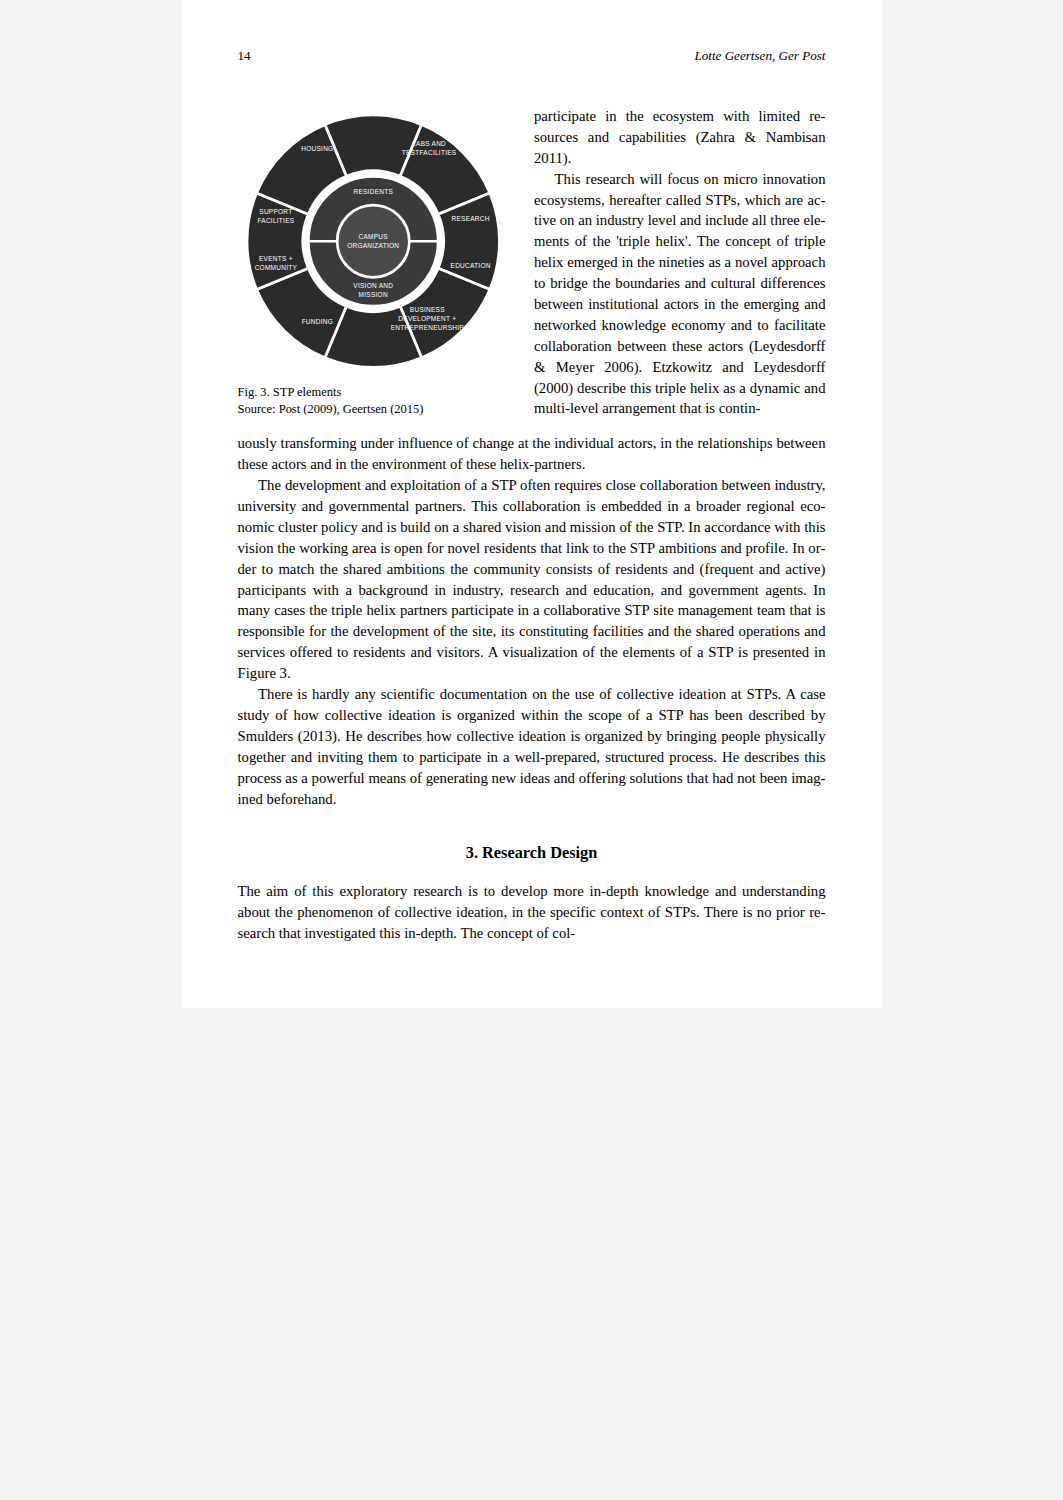14 Lotte Geertsen, Ger Post
HOUSING LABS AND TESTFACILITIES RESEARCH EDUCATION BUSINESS DEVELOPMENT + ENTREPRENEURSHIP FUNDING EVENTS + COMMUNITY SUPPORT FACILITIES RESIDENTS VISION AND MISSION CAMPUS ORGANIZATION
Fig. 3. STP elements Source: Post (2009), Geertsen (2015)
participate in the ecosystem with limited resources and capabilities (Zahra & Nambisan 2011).
This research will focus on micro innovation ecosystems, hereafter called STPs, which are active on an industry level and include all three elements of the 'triple helix'. The concept of triple helix emerged in the nineties as a novel approach to bridge the boundaries and cultural differences between institutional actors in the emerging and networked knowledge economy and to facilitate collaboration between these actors (Leydesdorff & Meyer 2006). Etzkowitz and Leydesdorff (2000) describe this triple helix as a dynamic and multi-level arrangement that is contin-
uously transforming under influence of change at the individual actors, in the relationships between these actors and in the environment of these helix-partners.
The development and exploitation of a STP often requires close collaboration between industry, university and governmental partners. This collaboration is embedded in a broader regional economic cluster policy and is build on a shared vision and mission of the STP. In accordance with this vision the working area is open for novel residents that link to the STP ambitions and profile. In order to match the shared ambitions the community consists of residents and (frequent and active) participants with a background in industry, research and education, and government agents. In many cases the triple helix partners participate in a collaborative STP site management team that is responsible for the development of the site, its constituting facilities and the shared operations and services offered to residents and visitors. A visualization of the elements of a STP is presented in Figure 3.
There is hardly any scientific documentation on the use of collective ideation at STPs. A case study of how collective ideation is organized within the scope of a STP has been described by Smulders (2013). He describes how collective ideation is organized by bringing people physically together and inviting them to participate in a well-prepared, structured process. He describes this process as a powerful means of generating new ideas and offering solutions that had not been imagined beforehand.
3. Research Design
The aim of this exploratory research is to develop more in-depth knowledge and understanding about the phenomenon of collective ideation, in the specific context of STPs. There is no prior research that investigated this in-depth. The concept of col-